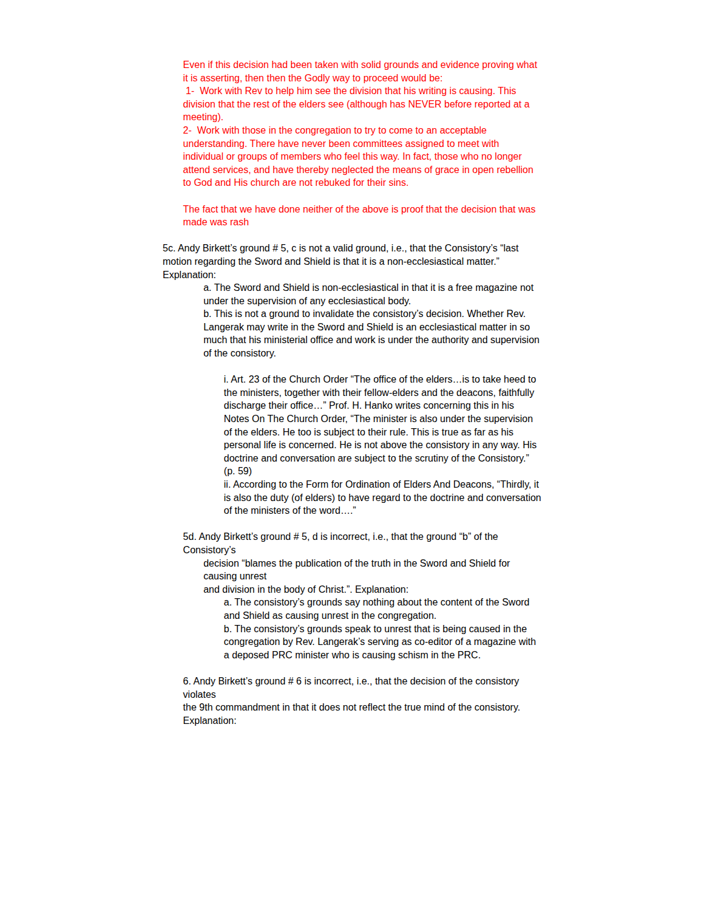Even if this decision had been taken with solid grounds and evidence proving what it is asserting, then then the Godly way to proceed would be:
1- Work with Rev to help him see the division that his writing is causing. This division that the rest of the elders see (although has NEVER before reported at a meeting).
2- Work with those in the congregation to try to come to an acceptable understanding. There have never been committees assigned to meet with individual or groups of members who feel this way. In fact, those who no longer attend services, and have thereby neglected the means of grace in open rebellion to God and His church are not rebuked for their sins.
The fact that we have done neither of the above is proof that the decision that was made was rash
5c. Andy Birkett’s ground # 5, c is not a valid ground, i.e., that the Consistory’s “last
motion regarding the Sword and Shield is that it is a non-ecclesiastical matter.”
Explanation:
a. The Sword and Shield is non-ecclesiastical in that it is a free magazine not under the supervision of any ecclesiastical body.
b. This is not a ground to invalidate the consistory’s decision. Whether Rev. Langerak may write in the Sword and Shield is an ecclesiastical matter in so much that his ministerial office and work is under the authority and supervision of the consistory.
i. Art. 23 of the Church Order “The office of the elders…is to take heed to the ministers, together with their fellow-elders and the deacons, faithfully discharge their office…” Prof. H. Hanko writes concerning this in his Notes On The Church Order, “The minister is also under the supervision of the elders. He too is subject to their rule. This is true as far as his personal life is concerned. He is not above the consistory in any way. His doctrine and conversation are subject to the scrutiny of the Consistory.” (p. 59)
ii. According to the Form for Ordination of Elders And Deacons, “Thirdly, it is also the duty (of elders) to have regard to the doctrine and conversation of the ministers of the word….”
5d. Andy Birkett’s ground # 5, d is incorrect, i.e., that the ground “b” of the Consistory’s
decision “blames the publication of the truth in the Sword and Shield for causing unrest
and division in the body of Christ.”. Explanation:
a. The consistory’s grounds say nothing about the content of the Sword and Shield as causing unrest in the congregation.
b. The consistory’s grounds speak to unrest that is being caused in the congregation by Rev. Langerak’s serving as co-editor of a magazine with a deposed PRC minister who is causing schism in the PRC.
6. Andy Birkett’s ground # 6 is incorrect, i.e., that the decision of the consistory violates
the 9th commandment in that it does not reflect the true mind of the consistory.
Explanation: